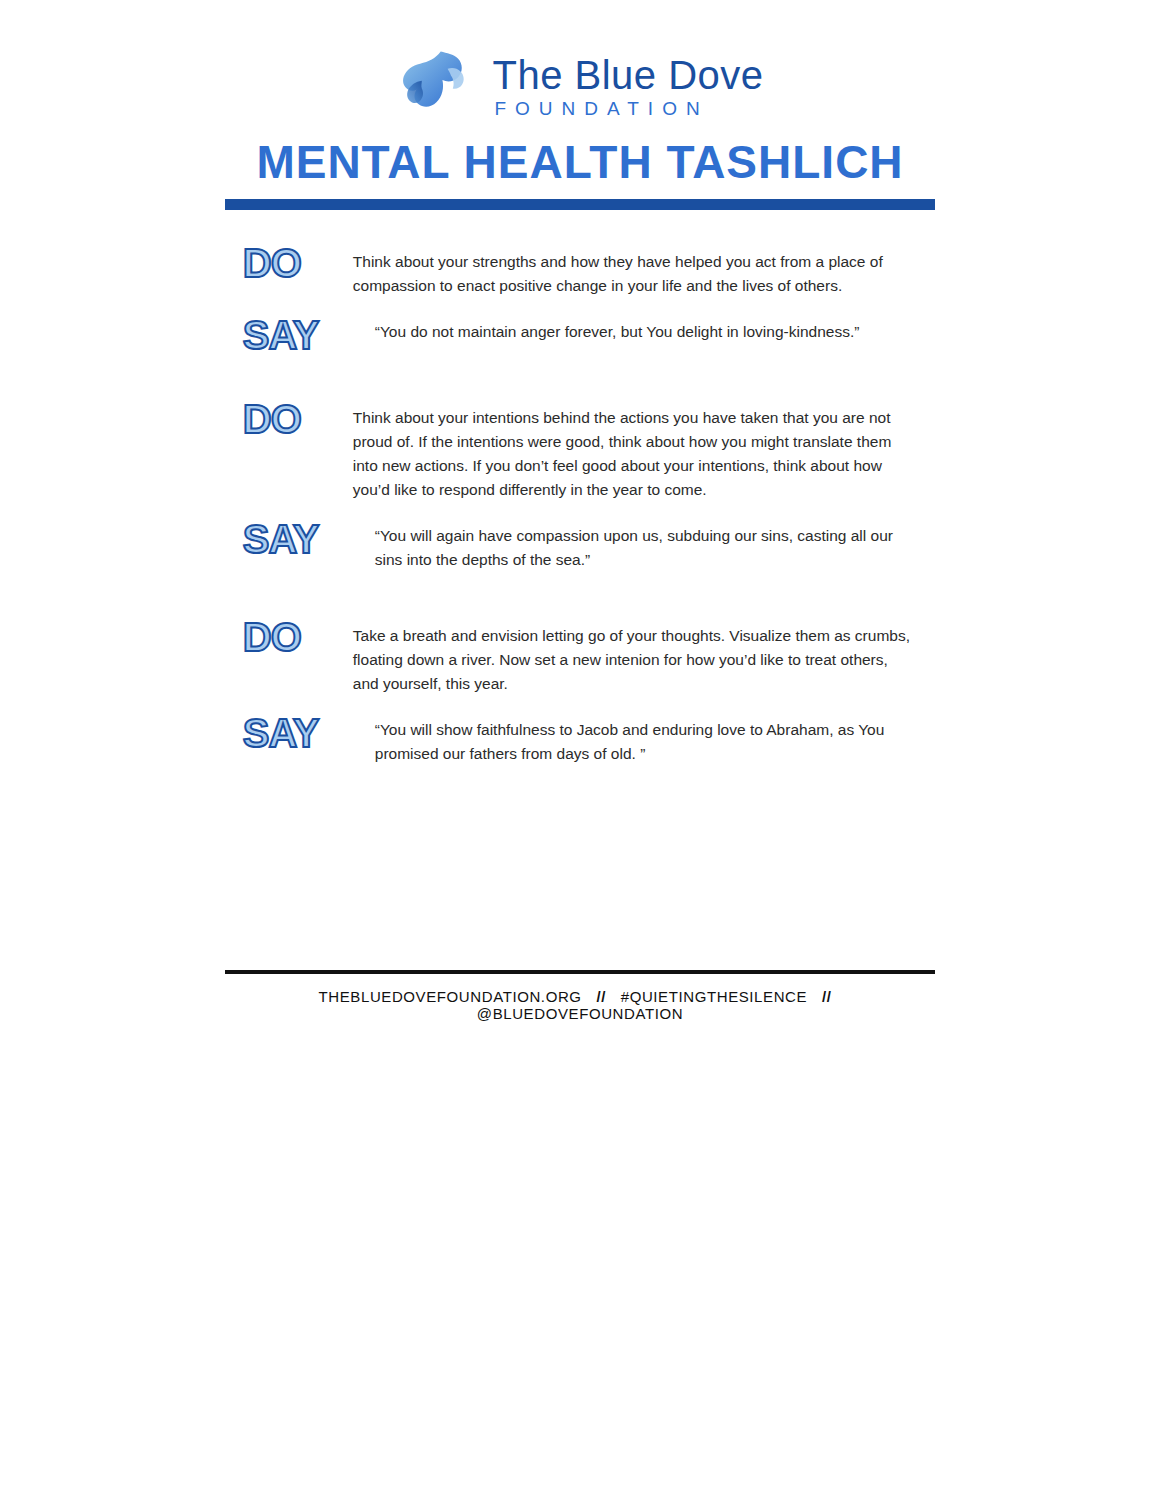The Blue Dove
FOUNDATION
Mental Health Tashlich
DO
Think about your strengths and how they have helped you act from a place of compassion to enact positive change in your life and the lives of others.
SAY
“You do not maintain anger forever, but You delight in loving-kindness.”
DO
Think about your intentions behind the actions you have taken that you are not proud of. If the intentions were good, think about how you might translate them into new actions. If you don’t feel good about your intentions, think about how you’d like to respond differently in the year to come.
SAY
“You will again have compassion upon us, subduing our sins, casting all our sins into the depths of the sea.”
DO
Take a breath and envision letting go of your thoughts. Visualize them as crumbs, floating down a river. Now set a new intenion for how you’d like to treat others, and yourself, this year.
SAY
“You will show faithfulness to Jacob and enduring love to Abraham, as You promised our fathers from days of old. ”
THEBLUEDOVEFOUNDATION.ORG // #QUIETINGTHESILENCE // @BLUEDOVEFOUNDATION